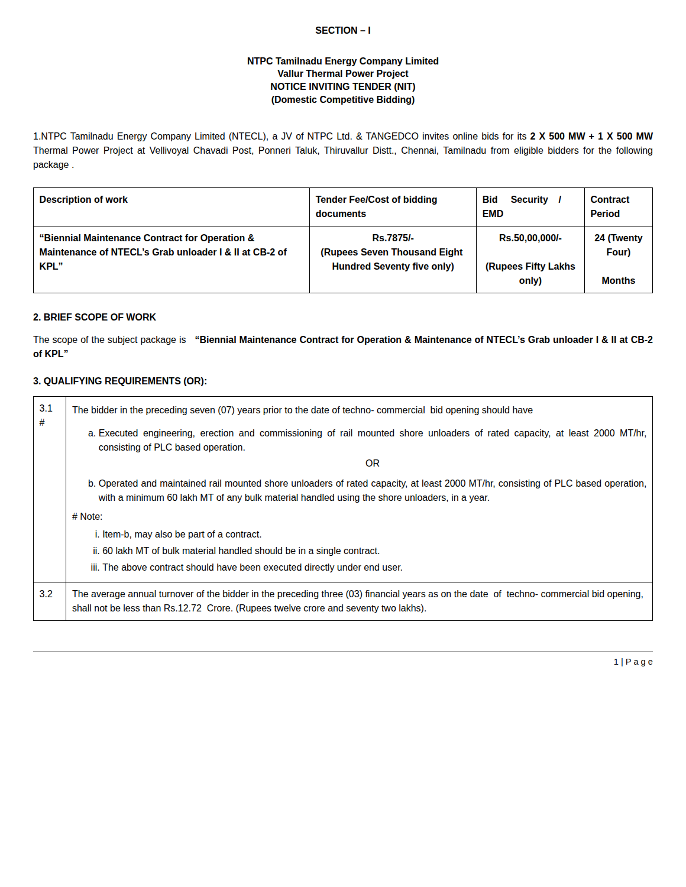SECTION – I
NTPC Tamilnadu Energy Company Limited
Vallur Thermal Power Project
NOTICE INVITING TENDER (NIT)
(Domestic Competitive Bidding)
1.NTPC Tamilnadu Energy Company Limited (NTECL), a JV of NTPC Ltd. & TANGEDCO invites online bids for its 2 X 500 MW + 1 X 500 MW Thermal Power Project at Vellivoyal Chavadi Post, Ponneri Taluk, Thiruvallur Distt., Chennai, Tamilnadu from eligible bidders for the following package .
| Description of work | Tender Fee/Cost of bidding documents | Bid Security / EMD | Contract Period |
| --- | --- | --- | --- |
| “Biennial Maintenance Contract for Operation & Maintenance of NTECL’s Grab unloader I & II at CB-2 of KPL” | Rs.7875/- (Rupees Seven Thousand Eight Hundred Seventy five only) | Rs.50,00,000/- (Rupees Fifty Lakhs only) | 24 (Twenty Four) Months |
2. BRIEF SCOPE OF WORK
The scope of the subject package is “Biennial Maintenance Contract for Operation & Maintenance of NTECL’s Grab unloader I & II at CB-2 of KPL”
3. QUALIFYING REQUIREMENTS (OR):
| 3.1 # | The bidder in the preceding seven (07) years prior to the date of techno- commercial bid opening should have Executed engineering, erection and commissioning of rail mounted shore unloaders of rated capacity, at least 2000 MT/hr, consisting of PLC based operation. OR Operated and maintained rail mounted shore unloaders of rated capacity, at least 2000 MT/hr, consisting of PLC based operation, with a minimum 60 lakh MT of any bulk material handled using the shore unloaders, in a year. # Note: Item-b, may also be part of a contract. 60 lakh MT of bulk material handled should be in a single contract. The above contract should have been executed directly under end user. |
| 3.2 | The average annual turnover of the bidder in the preceding three (03) financial years as on the date of techno- commercial bid opening, shall not be less than Rs.12.72 Crore. (Rupees twelve crore and seventy two lakhs). |
1 | P a g e